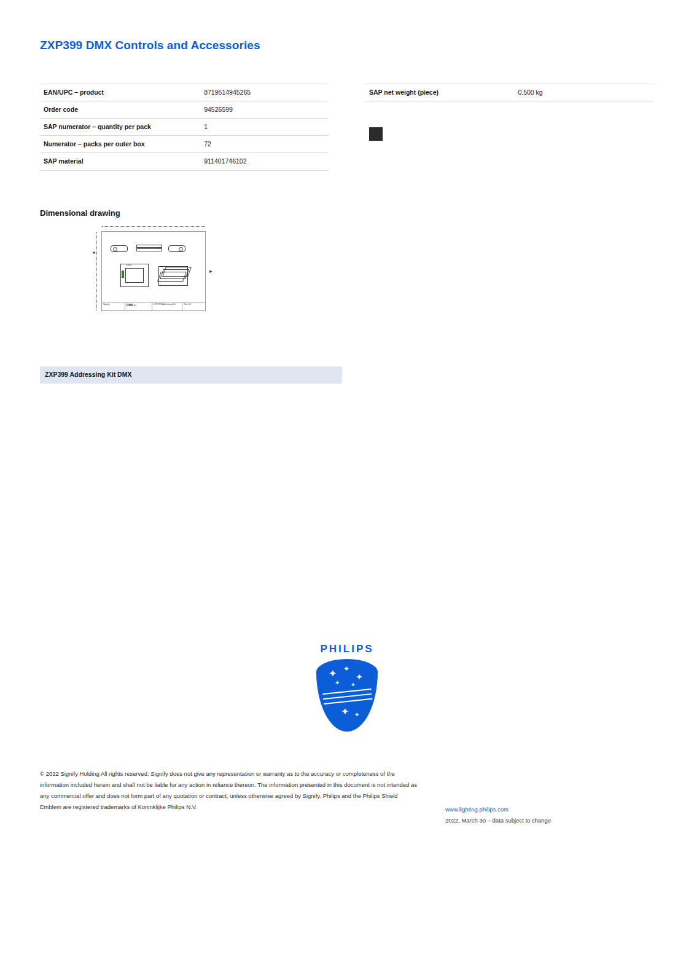ZXP399 DMX Controls and Accessories
| EAN/UPC – product | 8719514945265 |
| Order code | 94526599 |
| SAP numerator – quantity per pack | 1 |
| Numerator – packs per outer box | 72 |
| SAP material | 911401746102 |
| SAP net weight (piece) | 0.500 kg |
Dimensional drawing
▾
▸
DMX
Signify
DMX Kit
ZXP399 Addressing Kit
Rev. 01
ZXP399 Addressing Kit DMX
PHILIPS
✦ ✦ ✦ ✦ ✦ ✦ ✦
© 2022 Signify Holding All rights reserved. Signify does not give any representation or warranty as to the accuracy or completeness of the information included herein and shall not be liable for any action in reliance thereon. The information presented in this document is not intended as any commercial offer and does not form part of any quotation or contract, unless otherwise agreed by Signify. Philips and the Philips Shield Emblem are registered trademarks of Koninklijke Philips N.V.
www.lighting.philips.com
2022, March 30 – data subject to change